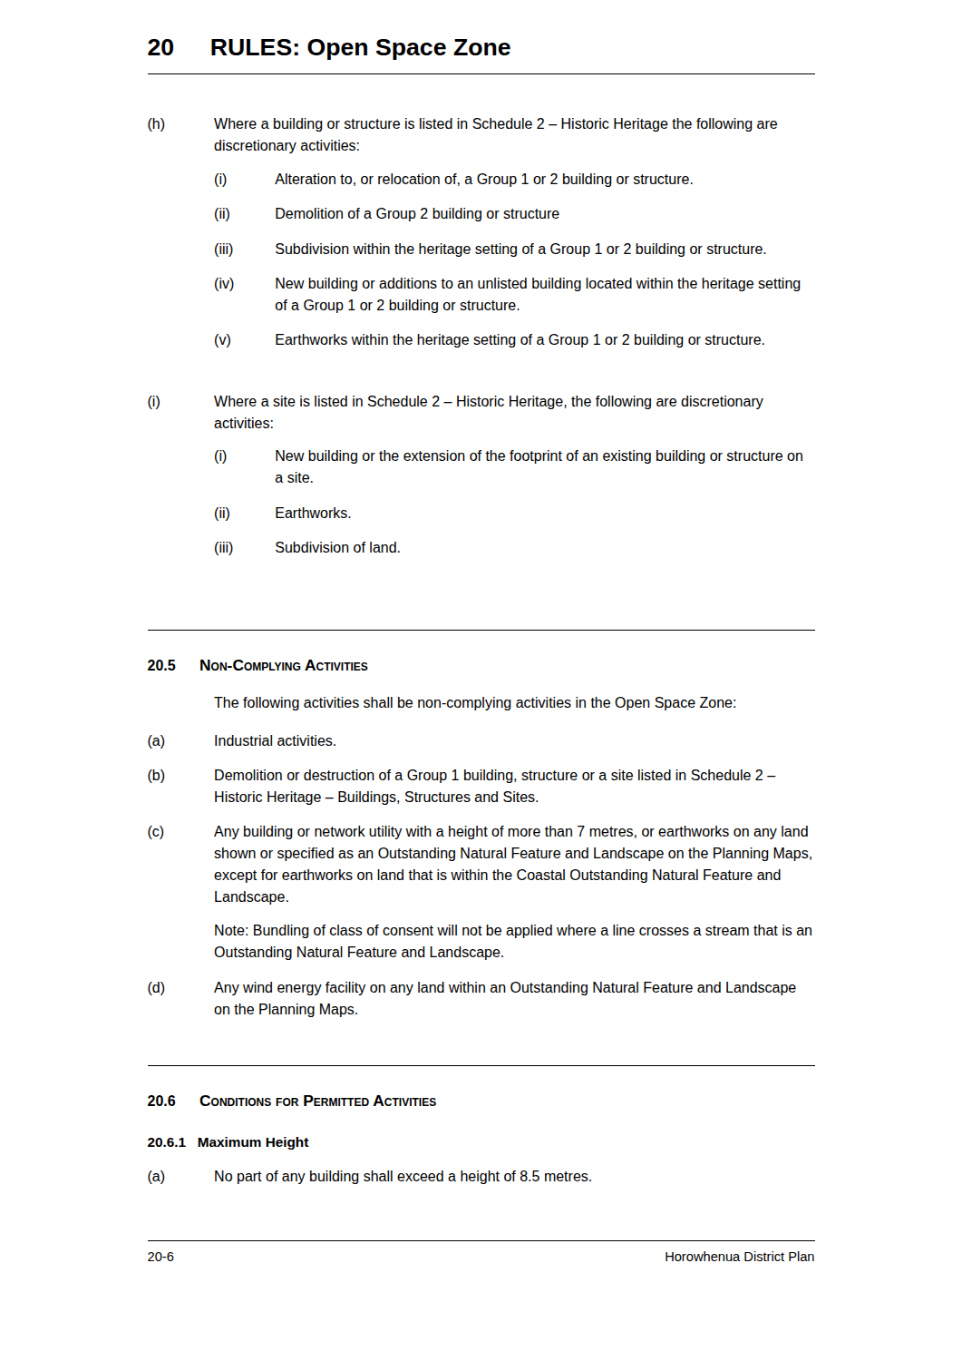20 RULES: Open Space Zone
| (h) | Where a building or structure is listed in Schedule 2 – Historic Heritage the following are discretionary activities: / (i) / Alteration to, or relocation of, a Group 1 or 2 building or structure. / / (ii) / Demolition of a Group 2 building or structure / / (iii) / Subdivision within the heritage setting of a Group 1 or 2 building or structure. / / (iv) / New building or additions to an unlisted building located within the heritage setting of a Group 1 or 2 building or structure. / / (v) / Earthworks within the heritage setting of a Group 1 or 2 building or structure. / |
| (i) | Where a site is listed in Schedule 2 – Historic Heritage, the following are discretionary activities: / (i) / New building or the extension of the footprint of an existing building or structure on a site. / / (ii) / Earthworks. / / (iii) / Subdivision of land. / |
20.5 Non-Complying Activities
The following activities shall be non-complying activities in the Open Space Zone:
| (a) | Industrial activities. |
| (b) | Demolition or destruction of a Group 1 building, structure or a site listed in Schedule 2 – Historic Heritage – Buildings, Structures and Sites. |
| (c) | Any building or network utility with a height of more than 7 metres, or earthworks on any land shown or specified as an Outstanding Natural Feature and Landscape on the Planning Maps, except for earthworks on land that is within the Coastal Outstanding Natural Feature and Landscape. Note: Bundling of class of consent will not be applied where a line crosses a stream that is an Outstanding Natural Feature and Landscape. |
| (d) | Any wind energy facility on any land within an Outstanding Natural Feature and Landscape on the Planning Maps. |
20.6 Conditions for Permitted Activities
20.6.1 Maximum Height
| (a) | No part of any building shall exceed a height of 8.5 metres. |
20-6 Horowhenua District Plan